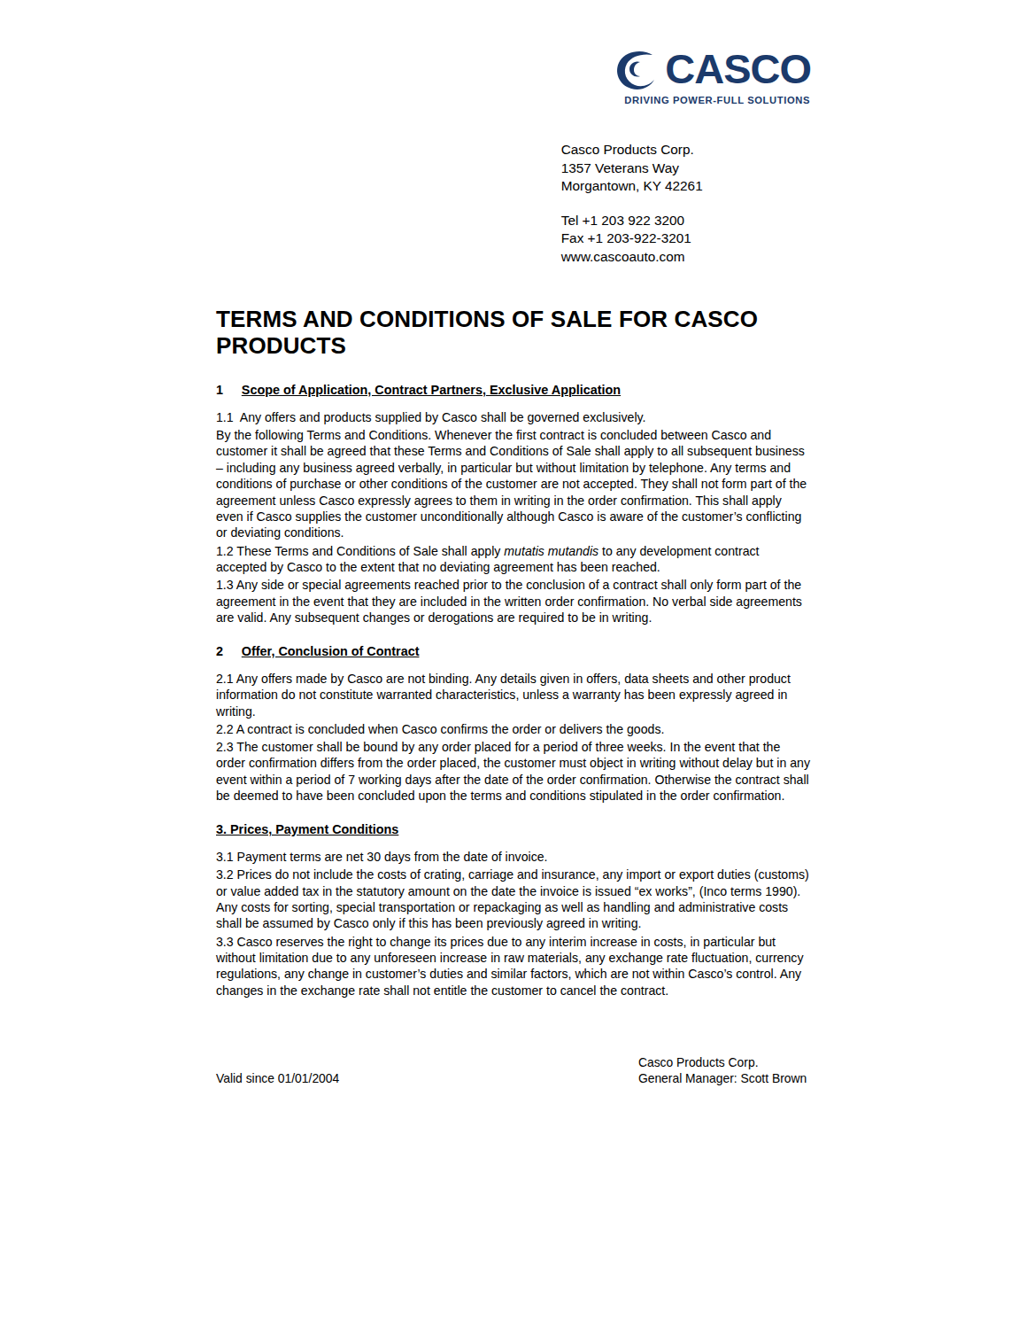CASCO
DRIVING POWER-FULL SOLUTIONS
Casco Products Corp.
1357 Veterans Way
Morgantown, KY 42261
Tel +1 203 922 3200
Fax +1 203-922-3201
www.cascoauto.com
TERMS AND CONDITIONS OF SALE FOR CASCO PRODUCTS
1 Scope of Application, Contract Partners, Exclusive Application
1.1 Any offers and products supplied by Casco shall be governed exclusively.
By the following Terms and Conditions. Whenever the first contract is concluded between Casco and customer it shall be agreed that these Terms and Conditions of Sale shall apply to all subsequent business – including any business agreed verbally, in particular but without limitation by telephone. Any terms and conditions of purchase or other conditions of the customer are not accepted. They shall not form part of the agreement unless Casco expressly agrees to them in writing in the order confirmation. This shall apply even if Casco supplies the customer unconditionally although Casco is aware of the customer’s conflicting or deviating conditions.
1.2 These Terms and Conditions of Sale shall apply mutatis mutandis to any development contract accepted by Casco to the extent that no deviating agreement has been reached.
1.3 Any side or special agreements reached prior to the conclusion of a contract shall only form part of the agreement in the event that they are included in the written order confirmation. No verbal side agreements are valid. Any subsequent changes or derogations are required to be in writing.
2 Offer, Conclusion of Contract
2.1 Any offers made by Casco are not binding. Any details given in offers, data sheets and other product information do not constitute warranted characteristics, unless a warranty has been expressly agreed in writing.
2.2 A contract is concluded when Casco confirms the order or delivers the goods.
2.3 The customer shall be bound by any order placed for a period of three weeks. In the event that the order confirmation differs from the order placed, the customer must object in writing without delay but in any event within a period of 7 working days after the date of the order confirmation. Otherwise the contract shall be deemed to have been concluded upon the terms and conditions stipulated in the order confirmation.
3. Prices, Payment Conditions
3.1 Payment terms are net 30 days from the date of invoice.
3.2 Prices do not include the costs of crating, carriage and insurance, any import or export duties (customs) or value added tax in the statutory amount on the date the invoice is issued “ex works”, (Inco terms 1990). Any costs for sorting, special transportation or repackaging as well as handling and administrative costs shall be assumed by Casco only if this has been previously agreed in writing.
3.3 Casco reserves the right to change its prices due to any interim increase in costs, in particular but without limitation due to any unforeseen increase in raw materials, any exchange rate fluctuation, currency regulations, any change in customer’s duties and similar factors, which are not within Casco’s control. Any changes in the exchange rate shall not entitle the customer to cancel the contract.
Valid since 01/01/2004
Casco Products Corp.
General Manager: Scott Brown